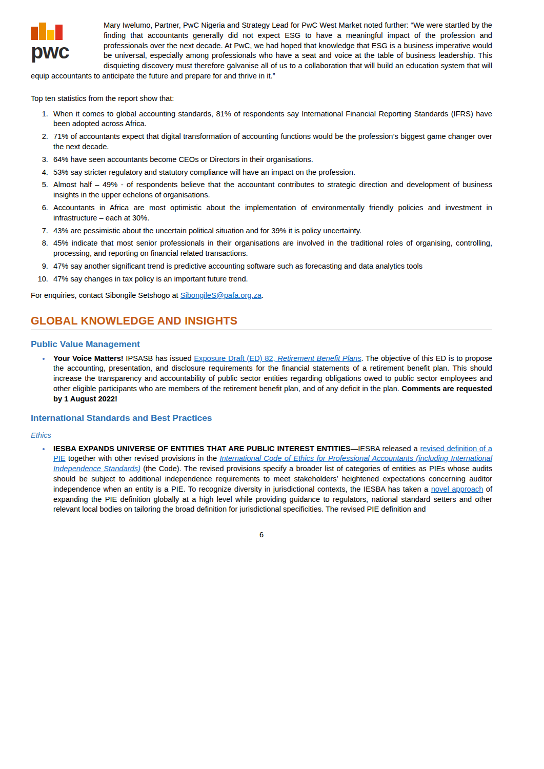pwc
Mary Iwelumo, Partner, PwC Nigeria and Strategy Lead for PwC West Market noted further: “We were startled by the finding that accountants generally did not expect ESG to have a meaningful impact of the profession and professionals over the next decade. At PwC, we had hoped that knowledge that ESG is a business imperative would be universal, especially among professionals who have a seat and voice at the table of business leadership. This disquieting discovery must therefore galvanise all of us to a collaboration that will build an education system that will equip accountants to anticipate the future and prepare for and thrive in it.”
Top ten statistics from the report show that:
When it comes to global accounting standards, 81% of respondents say International Financial Reporting Standards (IFRS) have been adopted across Africa.
71% of accountants expect that digital transformation of accounting functions would be the profession’s biggest game changer over the next decade.
64% have seen accountants become CEOs or Directors in their organisations.
53% say stricter regulatory and statutory compliance will have an impact on the profession.
Almost half – 49% - of respondents believe that the accountant contributes to strategic direction and development of business insights in the upper echelons of organisations.
Accountants in Africa are most optimistic about the implementation of environmentally friendly policies and investment in infrastructure – each at 30%.
43% are pessimistic about the uncertain political situation and for 39% it is policy uncertainty.
45% indicate that most senior professionals in their organisations are involved in the traditional roles of organising, controlling, processing, and reporting on financial related transactions.
47% say another significant trend is predictive accounting software such as forecasting and data analytics tools
47% say changes in tax policy is an important future trend.
For enquiries, contact Sibongile Setshogo at SibongileS@pafa.org.za.
GLOBAL KNOWLEDGE AND INSIGHTS
Public Value Management
Your Voice Matters! IPSASB has issued Exposure Draft (ED) 82, Retirement Benefit Plans. The objective of this ED is to propose the accounting, presentation, and disclosure requirements for the financial statements of a retirement benefit plan. This should increase the transparency and accountability of public sector entities regarding obligations owed to public sector employees and other eligible participants who are members of the retirement benefit plan, and of any deficit in the plan. Comments are requested by 1 August 2022!
International Standards and Best Practices
Ethics
IESBA EXPANDS UNIVERSE OF ENTITIES THAT ARE PUBLIC INTEREST ENTITIES—IESBA released a revised definition of a PIE together with other revised provisions in the International Code of Ethics for Professional Accountants (including International Independence Standards) (the Code). The revised provisions specify a broader list of categories of entities as PIEs whose audits should be subject to additional independence requirements to meet stakeholders’ heightened expectations concerning auditor independence when an entity is a PIE. To recognize diversity in jurisdictional contexts, the IESBA has taken a novel approach of expanding the PIE definition globally at a high level while providing guidance to regulators, national standard setters and other relevant local bodies on tailoring the broad definition for jurisdictional specificities. The revised PIE definition and
6